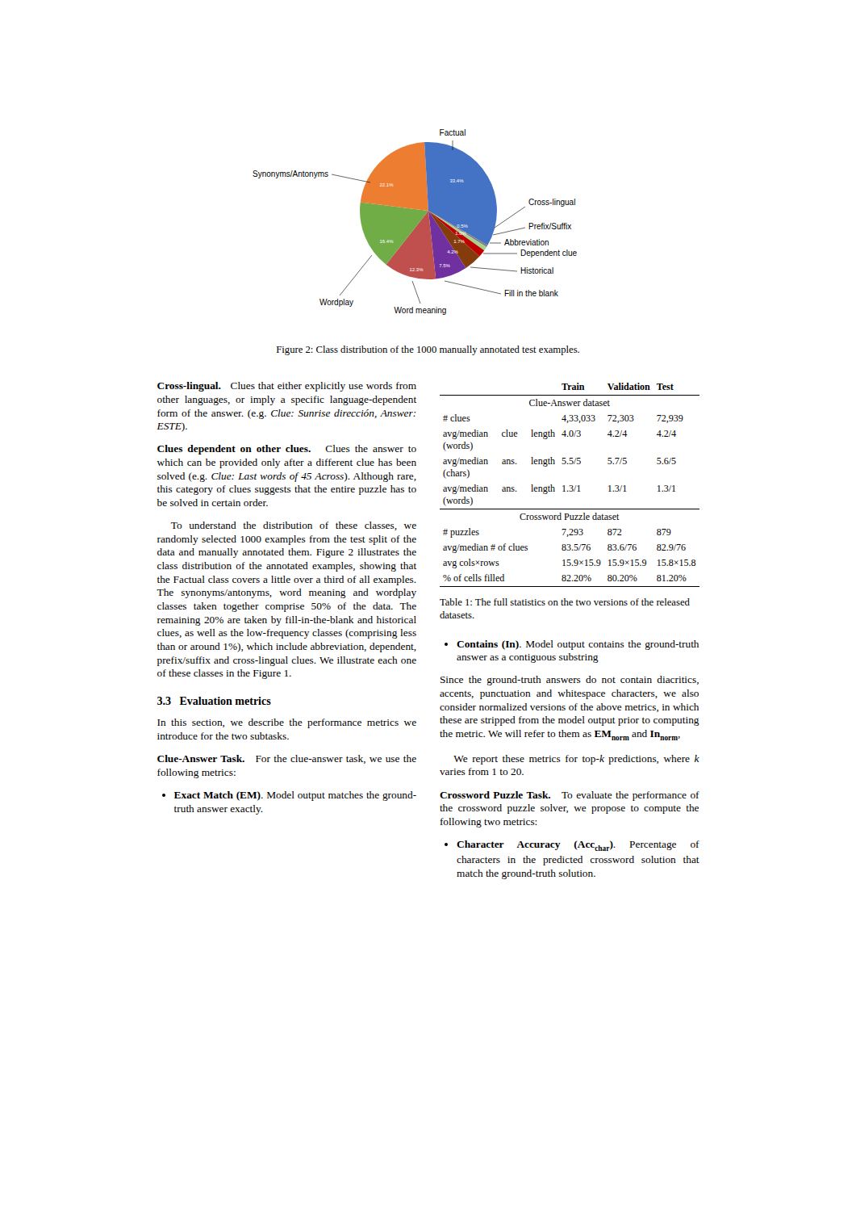33.4% 0.5% 1.0% 1.7% 4.2% 7.5% 12.3% 16.4% 22.1% Factual Cross-lingual Prefix/Suffix Abbreviation Dependent clue Historical Fill in the blank Word meaning Wordplay Synonyms/Antonyms
Figure 2: Class distribution of the 1000 manually annotated test examples.
Cross-lingual. Clues that either explicitly use words from other languages, or imply a specific language-dependent form of the answer. (e.g. Clue: Sunrise dirección, Answer: ESTE).
Clues dependent on other clues. Clues the answer to which can be provided only after a different clue has been solved (e.g. Clue: Last words of 45 Across). Although rare, this category of clues suggests that the entire puzzle has to be solved in certain order.
To understand the distribution of these classes, we randomly selected 1000 examples from the test split of the data and manually annotated them. Figure 2 illustrates the class distribution of the annotated examples, showing that the Factual class covers a little over a third of all examples. The synonyms/antonyms, word meaning and wordplay classes taken together comprise 50% of the data. The remaining 20% are taken by fill-in-the-blank and historical clues, as well as the low-frequency classes (comprising less than or around 1%), which include abbreviation, dependent, prefix/suffix and cross-lingual clues. We illustrate each one of these classes in the Figure 1.
3.3 Evaluation metrics
In this section, we describe the performance metrics we introduce for the two subtasks.
Clue-Answer Task. For the clue-answer task, we use the following metrics:
Exact Match (EM). Model output matches the ground-truth answer exactly.
| | Train | Validation | Test |
| --- | --- | --- | --- |
| Clue-Answer dataset |
| # clues | 4,33,033 | 72,303 | 72,939 |
| avg/median clue length (words) | 4.0/3 | 4.2/4 | 4.2/4 |
| avg/median ans. length (chars) | 5.5/5 | 5.7/5 | 5.6/5 |
| avg/median ans. length (words) | 1.3/1 | 1.3/1 | 1.3/1 |
| Crossword Puzzle dataset |
| # puzzles | 7,293 | 872 | 879 |
| avg/median # of clues | 83.5/76 | 83.6/76 | 82.9/76 |
| avg cols×rows | 15.9×15.9 | 15.9×15.9 | 15.8×15.8 |
| % of cells filled | 82.20% | 80.20% | 81.20% |
Table 1: The full statistics on the two versions of the released datasets.
Contains (In). Model output contains the ground-truth answer as a contiguous substring
Since the ground-truth answers do not contain diacritics, accents, punctuation and whitespace characters, we also consider normalized versions of the above metrics, in which these are stripped from the model output prior to computing the metric. We will refer to them as EMnorm and Innorm,
We report these metrics for top-k predictions, where k varies from 1 to 20.
Crossword Puzzle Task. To evaluate the performance of the crossword puzzle solver, we propose to compute the following two metrics:
Character Accuracy (Accchar). Percentage of characters in the predicted crossword solution that match the ground-truth solution.